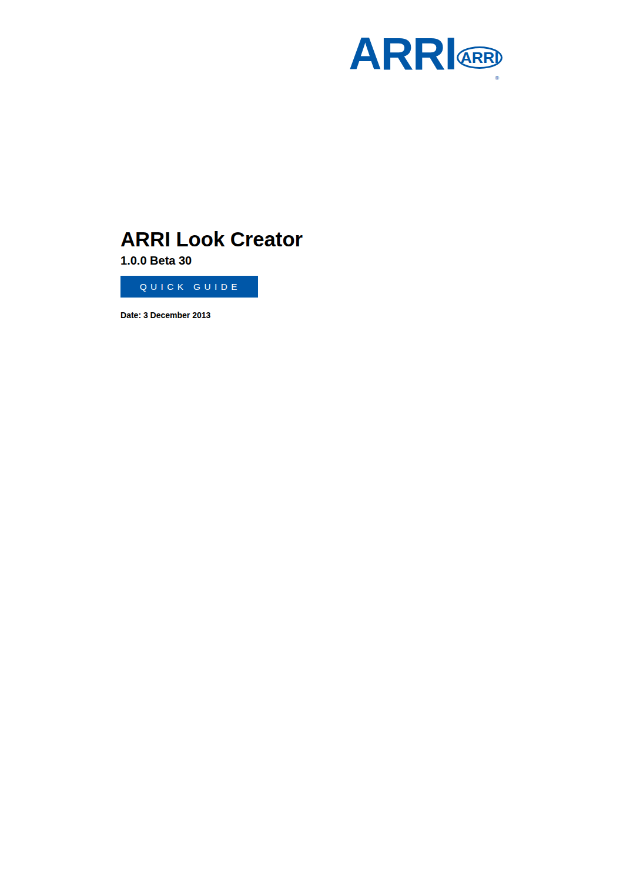ARRIARRI ®
ARRI Look Creator
1.0.0 Beta 30
QUICK GUIDE
Date: 3 December 2013